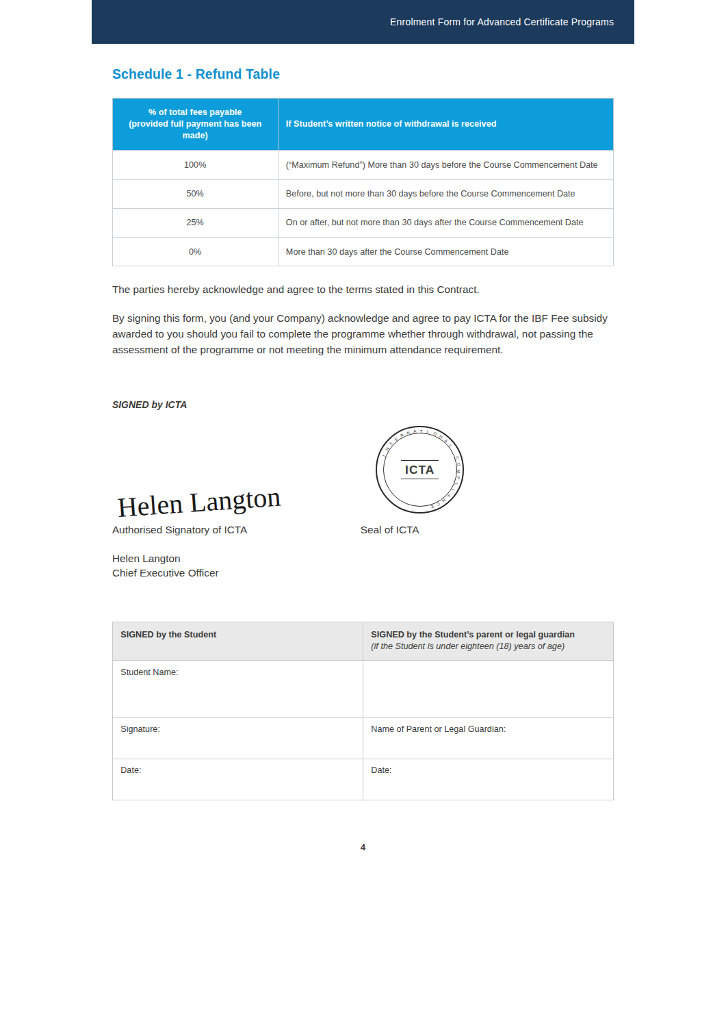Enrolment Form for Advanced Certificate Programs
Schedule 1 - Refund Table
| % of total fees payable (provided full payment has been made) | If Student’s written notice of withdrawal is received |
| --- | --- |
| 100% | (“Maximum Refund”) More than 30 days before the Course Commencement Date |
| 50% | Before, but not more than 30 days before the Course Commencement Date |
| 25% | On or after, but not more than 30 days after the Course Commencement Date |
| 0% | More than 30 days after the Course Commencement Date |
The parties hereby acknowledge and agree to the terms stated in this Contract.
By signing this form, you (and your Company) acknowledge and agree to pay ICTA for the IBF Fee subsidy awarded to you should you fail to complete the programme whether through withdrawal, not passing the assessment of the programme or not meeting the minimum attendance requirement.
SIGNED by ICTA
Helen Langton
I N T E R N A T I O N A L C O M P L I A N C E
ICTA
Authorised Signatory of ICTA
Seal of ICTA
Helen Langton
Chief Executive Officer
| SIGNED by the Student | SIGNED by the Student’s parent or legal guardian (if the Student is under eighteen (18) years of age) |
| --- | --- |
| Student Name: | |
| Signature: | Name of Parent or Legal Guardian: |
| Date: | Date: |
4